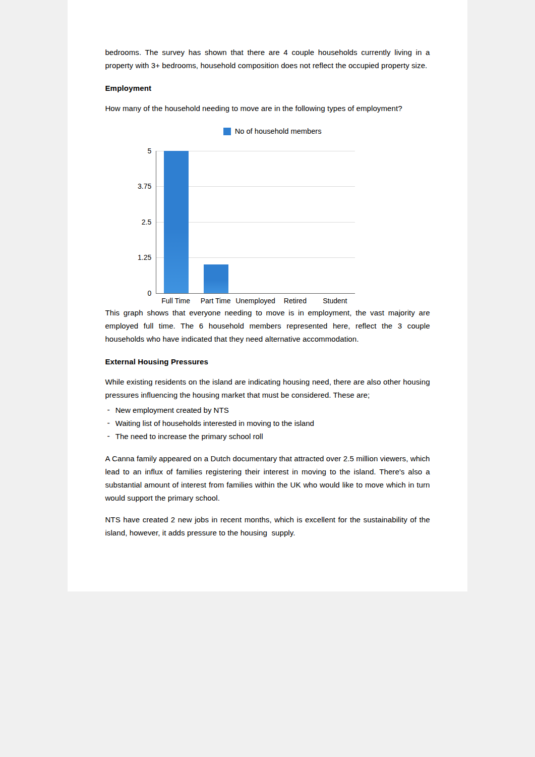bedrooms. The survey has shown that there are 4 couple households currently living in a property with 3+ bedrooms, household composition does not reflect the occupied property size.
Employment
How many of the household needing to move are in the following types of employment?
No of household members
5 3.75 2.5 1.25 0
Full Time Part Time Unemployed Retired Student
This graph shows that everyone needing to move is in employment, the vast majority are employed full time. The 6 household members represented here, reflect the 3 couple households who have indicated that they need alternative accommodation.
External Housing Pressures
While existing residents on the island are indicating housing need, there are also other housing pressures influencing the housing market that must be considered. These are;
New employment created by NTS
Waiting list of households interested in moving to the island
The need to increase the primary school roll
A Canna family appeared on a Dutch documentary that attracted over 2.5 million viewers, which lead to an influx of families registering their interest in moving to the island. There's also a substantial amount of interest from families within the UK who would like to move which in turn would support the primary school.
NTS have created 2 new jobs in recent months, which is excellent for the sustainability of the island, however, it adds pressure to the housing supply.